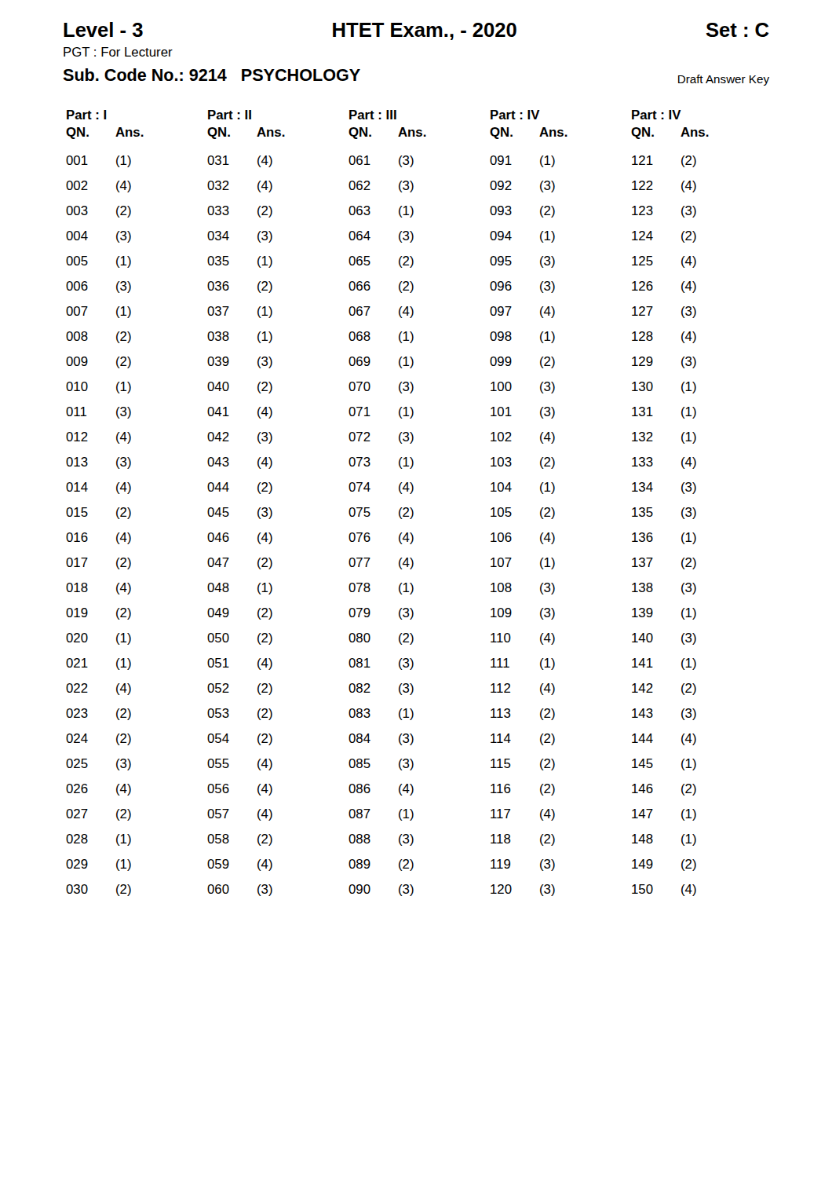Level - 3
HTET Exam., - 2020
Set : C
PGT : For Lecturer
Sub. Code No.: 9214 PSYCHOLOGY
Draft Answer Key
| Part : I | Part : II | Part : III | Part : IV | Part : IV |
| --- | --- | --- | --- | --- |
| QN. | Ans. | QN. | Ans. | QN. | Ans. | QN. | Ans. | QN. | Ans. |
| 001 | (1) | 031 | (4) | 061 | (3) | 091 | (1) | 121 | (2) |
| 002 | (4) | 032 | (4) | 062 | (3) | 092 | (3) | 122 | (4) |
| 003 | (2) | 033 | (2) | 063 | (1) | 093 | (2) | 123 | (3) |
| 004 | (3) | 034 | (3) | 064 | (3) | 094 | (1) | 124 | (2) |
| 005 | (1) | 035 | (1) | 065 | (2) | 095 | (3) | 125 | (4) |
| 006 | (3) | 036 | (2) | 066 | (2) | 096 | (3) | 126 | (4) |
| 007 | (1) | 037 | (1) | 067 | (4) | 097 | (4) | 127 | (3) |
| 008 | (2) | 038 | (1) | 068 | (1) | 098 | (1) | 128 | (4) |
| 009 | (2) | 039 | (3) | 069 | (1) | 099 | (2) | 129 | (3) |
| 010 | (1) | 040 | (2) | 070 | (3) | 100 | (3) | 130 | (1) |
| 011 | (3) | 041 | (4) | 071 | (1) | 101 | (3) | 131 | (1) |
| 012 | (4) | 042 | (3) | 072 | (3) | 102 | (4) | 132 | (1) |
| 013 | (3) | 043 | (4) | 073 | (1) | 103 | (2) | 133 | (4) |
| 014 | (4) | 044 | (2) | 074 | (4) | 104 | (1) | 134 | (3) |
| 015 | (2) | 045 | (3) | 075 | (2) | 105 | (2) | 135 | (3) |
| 016 | (4) | 046 | (4) | 076 | (4) | 106 | (4) | 136 | (1) |
| 017 | (2) | 047 | (2) | 077 | (4) | 107 | (1) | 137 | (2) |
| 018 | (4) | 048 | (1) | 078 | (1) | 108 | (3) | 138 | (3) |
| 019 | (2) | 049 | (2) | 079 | (3) | 109 | (3) | 139 | (1) |
| 020 | (1) | 050 | (2) | 080 | (2) | 110 | (4) | 140 | (3) |
| 021 | (1) | 051 | (4) | 081 | (3) | 111 | (1) | 141 | (1) |
| 022 | (4) | 052 | (2) | 082 | (3) | 112 | (4) | 142 | (2) |
| 023 | (2) | 053 | (2) | 083 | (1) | 113 | (2) | 143 | (3) |
| 024 | (2) | 054 | (2) | 084 | (3) | 114 | (2) | 144 | (4) |
| 025 | (3) | 055 | (4) | 085 | (3) | 115 | (2) | 145 | (1) |
| 026 | (4) | 056 | (4) | 086 | (4) | 116 | (2) | 146 | (2) |
| 027 | (2) | 057 | (4) | 087 | (1) | 117 | (4) | 147 | (1) |
| 028 | (1) | 058 | (2) | 088 | (3) | 118 | (2) | 148 | (1) |
| 029 | (1) | 059 | (4) | 089 | (2) | 119 | (3) | 149 | (2) |
| 030 | (2) | 060 | (3) | 090 | (3) | 120 | (3) | 150 | (4) |